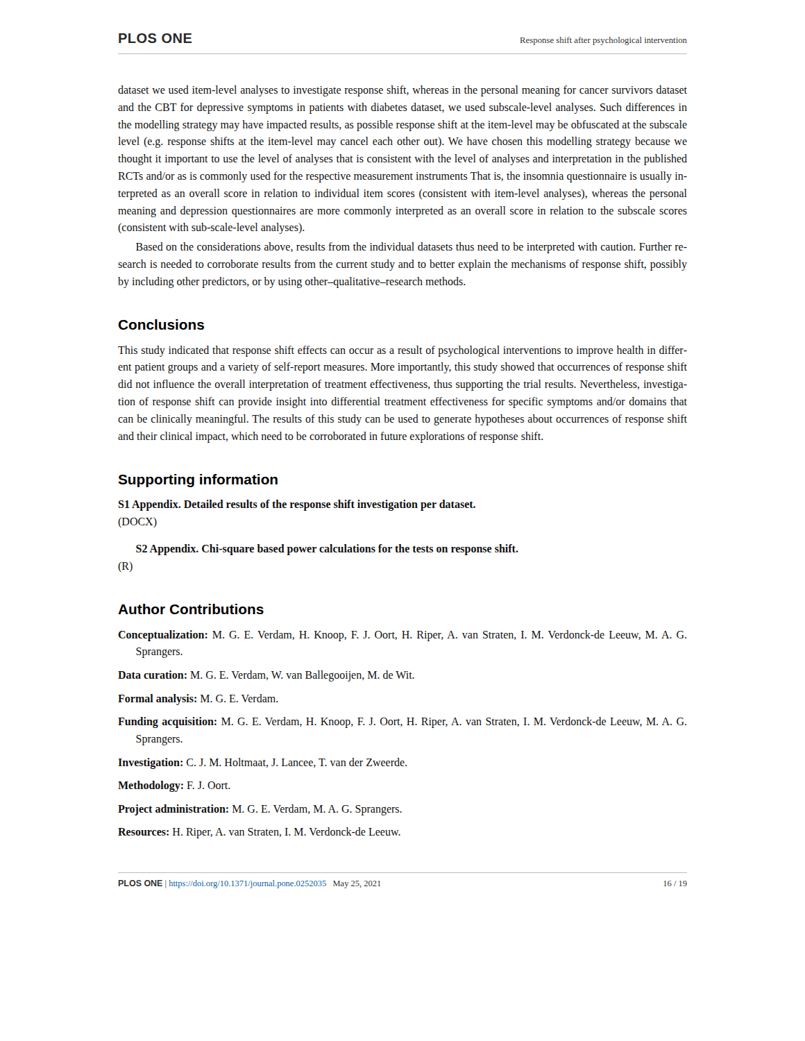PLOS ONE
Response shift after psychological intervention
dataset we used item-level analyses to investigate response shift, whereas in the personal meaning for cancer survivors dataset and the CBT for depressive symptoms in patients with diabetes dataset, we used subscale-level analyses. Such differences in the modelling strategy may have impacted results, as possible response shift at the item-level may be obfuscated at the subscale level (e.g. response shifts at the item-level may cancel each other out). We have chosen this modelling strategy because we thought it important to use the level of analyses that is consistent with the level of analyses and interpretation in the published RCTs and/or as is commonly used for the respective measurement instruments That is, the insomnia questionnaire is usually interpreted as an overall score in relation to individual item scores (consistent with item-level analyses), whereas the personal meaning and depression questionnaires are more commonly interpreted as an overall score in relation to the subscale scores (consistent with sub-scale-level analyses).
Based on the considerations above, results from the individual datasets thus need to be interpreted with caution. Further research is needed to corroborate results from the current study and to better explain the mechanisms of response shift, possibly by including other predictors, or by using other–qualitative–research methods.
Conclusions
This study indicated that response shift effects can occur as a result of psychological interventions to improve health in different patient groups and a variety of self-report measures. More importantly, this study showed that occurrences of response shift did not influence the overall interpretation of treatment effectiveness, thus supporting the trial results. Nevertheless, investigation of response shift can provide insight into differential treatment effectiveness for specific symptoms and/or domains that can be clinically meaningful. The results of this study can be used to generate hypotheses about occurrences of response shift and their clinical impact, which need to be corroborated in future explorations of response shift.
Supporting information
S1 Appendix. Detailed results of the response shift investigation per dataset.
(DOCX)
S2 Appendix. Chi-square based power calculations for the tests on response shift.
(R)
Author Contributions
Conceptualization: M. G. E. Verdam, H. Knoop, F. J. Oort, H. Riper, A. van Straten, I. M. Verdonck-de Leeuw, M. A. G. Sprangers.
Data curation: M. G. E. Verdam, W. van Ballegooijen, M. de Wit.
Formal analysis: M. G. E. Verdam.
Funding acquisition: M. G. E. Verdam, H. Knoop, F. J. Oort, H. Riper, A. van Straten, I. M. Verdonck-de Leeuw, M. A. G. Sprangers.
Investigation: C. J. M. Holtmaat, J. Lancee, T. van der Zweerde.
Methodology: F. J. Oort.
Project administration: M. G. E. Verdam, M. A. G. Sprangers.
Resources: H. Riper, A. van Straten, I. M. Verdonck-de Leeuw.
PLOS ONE | https://doi.org/10.1371/journal.pone.0252035 May 25, 2021
16 / 19